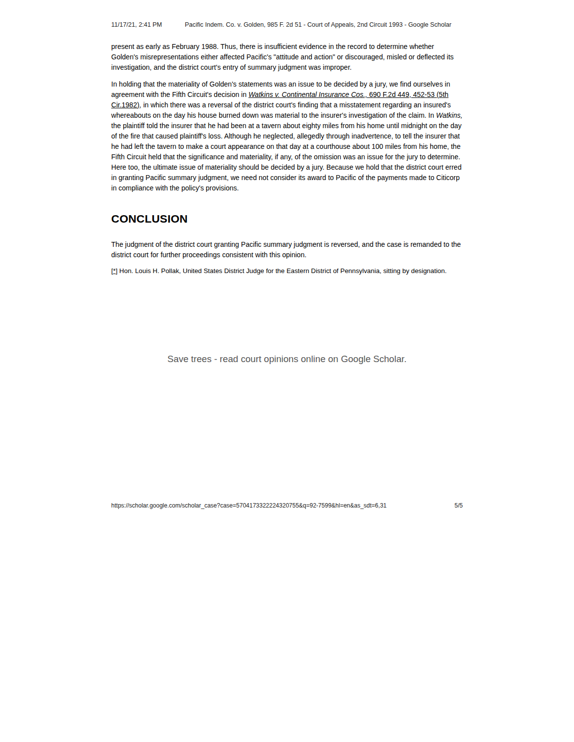11/17/21, 2:41 PM Pacific Indem. Co. v. Golden, 985 F. 2d 51 - Court of Appeals, 2nd Circuit 1993 - Google Scholar
present as early as February 1988. Thus, there is insufficient evidence in the record to determine whether Golden's misrepresentations either affected Pacific's "attitude and action" or discouraged, misled or deflected its investigation, and the district court's entry of summary judgment was improper.
In holding that the materiality of Golden's statements was an issue to be decided by a jury, we find ourselves in agreement with the Fifth Circuit's decision in Watkins v. Continental Insurance Cos., 690 F.2d 449, 452-53 (5th Cir.1982), in which there was a reversal of the district court's finding that a misstatement regarding an insured's whereabouts on the day his house burned down was material to the insurer's investigation of the claim. In Watkins, the plaintiff told the insurer that he had been at a tavern about eighty miles from his home until midnight on the day of the fire that caused plaintiff's loss. Although he neglected, allegedly through inadvertence, to tell the insurer that he had left the tavern to make a court appearance on that day at a courthouse about 100 miles from his home, the Fifth Circuit held that the significance and materiality, if any, of the omission was an issue for the jury to determine. Here too, the ultimate issue of materiality should be decided by a jury. Because we hold that the district court erred in granting Pacific summary judgment, we need not consider its award to Pacific of the payments made to Citicorp in compliance with the policy's provisions.
CONCLUSION
The judgment of the district court granting Pacific summary judgment is reversed, and the case is remanded to the district court for further proceedings consistent with this opinion.
[*] Hon. Louis H. Pollak, United States District Judge for the Eastern District of Pennsylvania, sitting by designation.
Save trees - read court opinions online on Google Scholar.
https://scholar.google.com/scholar_case?case=5704173322224320755&q=92-7599&hl=en&as_sdt=6,31 5/5